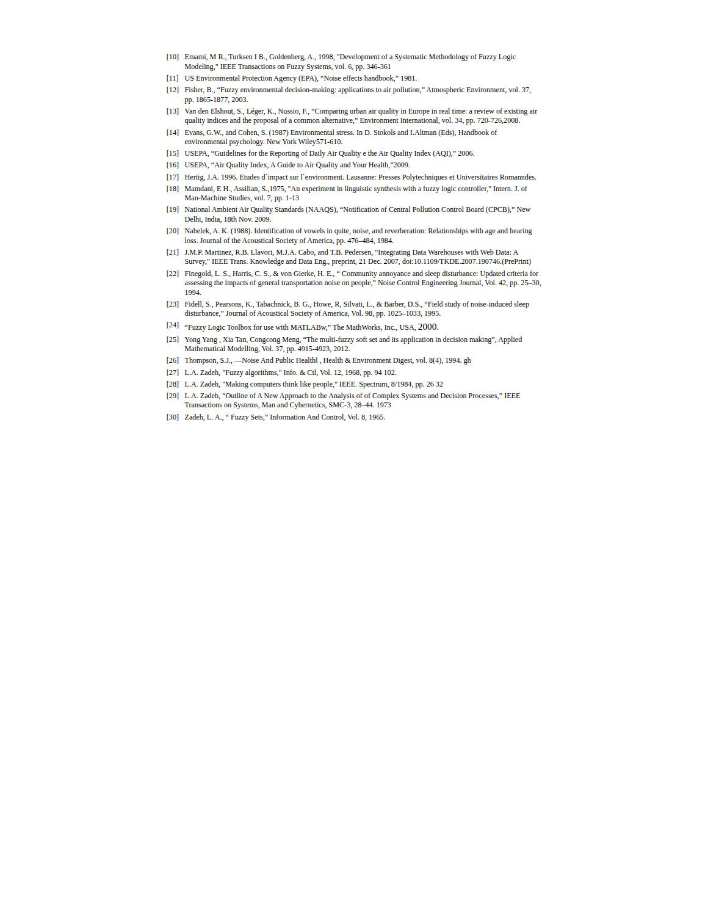[10] Emami, M R., Turksen I B., Goldenberg, A., 1998, "Development of a Systematic Methodology of Fuzzy Logic Modeling," IEEE Transactions on Fuzzy Systems, vol. 6, pp. 346-361
[11] US Environmental Protection Agency (EPA), “Noise effects handbook,” 1981.
[12] Fisher, B., “Fuzzy environmental decision-making: applications to air pollution,” Atmospheric Environment, vol. 37, pp. 1865-1877, 2003.
[13] Van den Elshout, S., Léger, K., Nussio, F., “Comparing urban air quality in Europe in real time: a review of existing air quality indices and the proposal of a common alternative,” Environment International, vol. 34, pp. 720-726,2008.
[14] Evans, G.W., and Cohen, S. (1987) Environmental stress. In D. Stokols and I.Altman (Eds), Handbook of environmental psychology. New York Wiley571-610.
[15] USEPA, “Guidelines for the Reporting of Daily Air Quality e the Air Quality Index (AQI),” 2006.
[16] USEPA, “Air Quality Index, A Guide to Air Quality and Your Health,”2009.
[17] Hertig, J.A. 1996. Etudes d`impact sur l`environment. Lausanne: Presses Polytechniques et Universitaires Romanndes.
[18] Mamdani, E H., Assilian, S.,1975, "An experiment in linguistic synthesis with a fuzzy logic controller," Intern. J. of Man-Machine Studies, vol. 7, pp. 1-13
[19] National Ambient Air Quality Standards (NAAQS), “Notification of Central Pollution Control Board (CPCB),” New Delhi, India, 18th Nov. 2009.
[20] Nabelek, A. K. (1988). Identification of vowels in quite, noise, and reverberation: Relationships with age and hearing loss. Journal of the Acoustical Society of America, pp. 476–484, 1984.
[21] J.M.P. Martinez, R.B. Llavori, M.J.A. Cabo, and T.B. Pedersen, "Integrating Data Warehouses with Web Data: A Survey," IEEE Trans. Knowledge and Data Eng., preprint, 21 Dec. 2007, doi:10.1109/TKDE.2007.190746.(PrePrint)
[22] Finegold, L. S., Harris, C. S., & von Gierke, H. E., “ Community annoyance and sleep disturbance: Updated criteria for assessing the impacts of general transportation noise on people,” Noise Control Engineering Journal, Vol. 42, pp. 25–30, 1994.
[23] Fidell, S., Pearsons, K., Tabachnick, B. G., Howe, R, Silvati, L., & Barber, D.S., “Field study of noise-induced sleep disturbance,” Journal of Acoustical Society of America, Vol. 98, pp. 1025–1033, 1995.
[24]“Fuzzy Logic Toolbox for use with MATLABw,” The MathWorks, Inc., USA, 2000.
[25] Yong Yang , Xia Tan, Congcong Meng, “The multi-fuzzy soft set and its application in decision making”, Applied Mathematical Modelling, Vol. 37, pp. 4915-4923, 2012.
[26] Thompson, S.J., —Noise And Public Health‖ , Health & Environment Digest, vol. 8(4), 1994. gh
[27] L.A. Zadeh, "Fuzzy algorithms," Info. & Ctl, Vol. 12, 1968, pp. 94 102.
[28] L.A. Zadeh, "Making computers think like people," IEEE. Spectrum, 8/1984, pp. 26 32
[29] L.A. Zadeh, “Outline of A New Approach to the Analysis of of Complex Systems and Decision Processes,” IEEE Transactions on Systems, Man and Cybernetics, SMC-3, 28–44. 1973
[30] Zadeh, L. A., “ Fuzzy Sets,” Information And Control, Vol. 8, 1965.